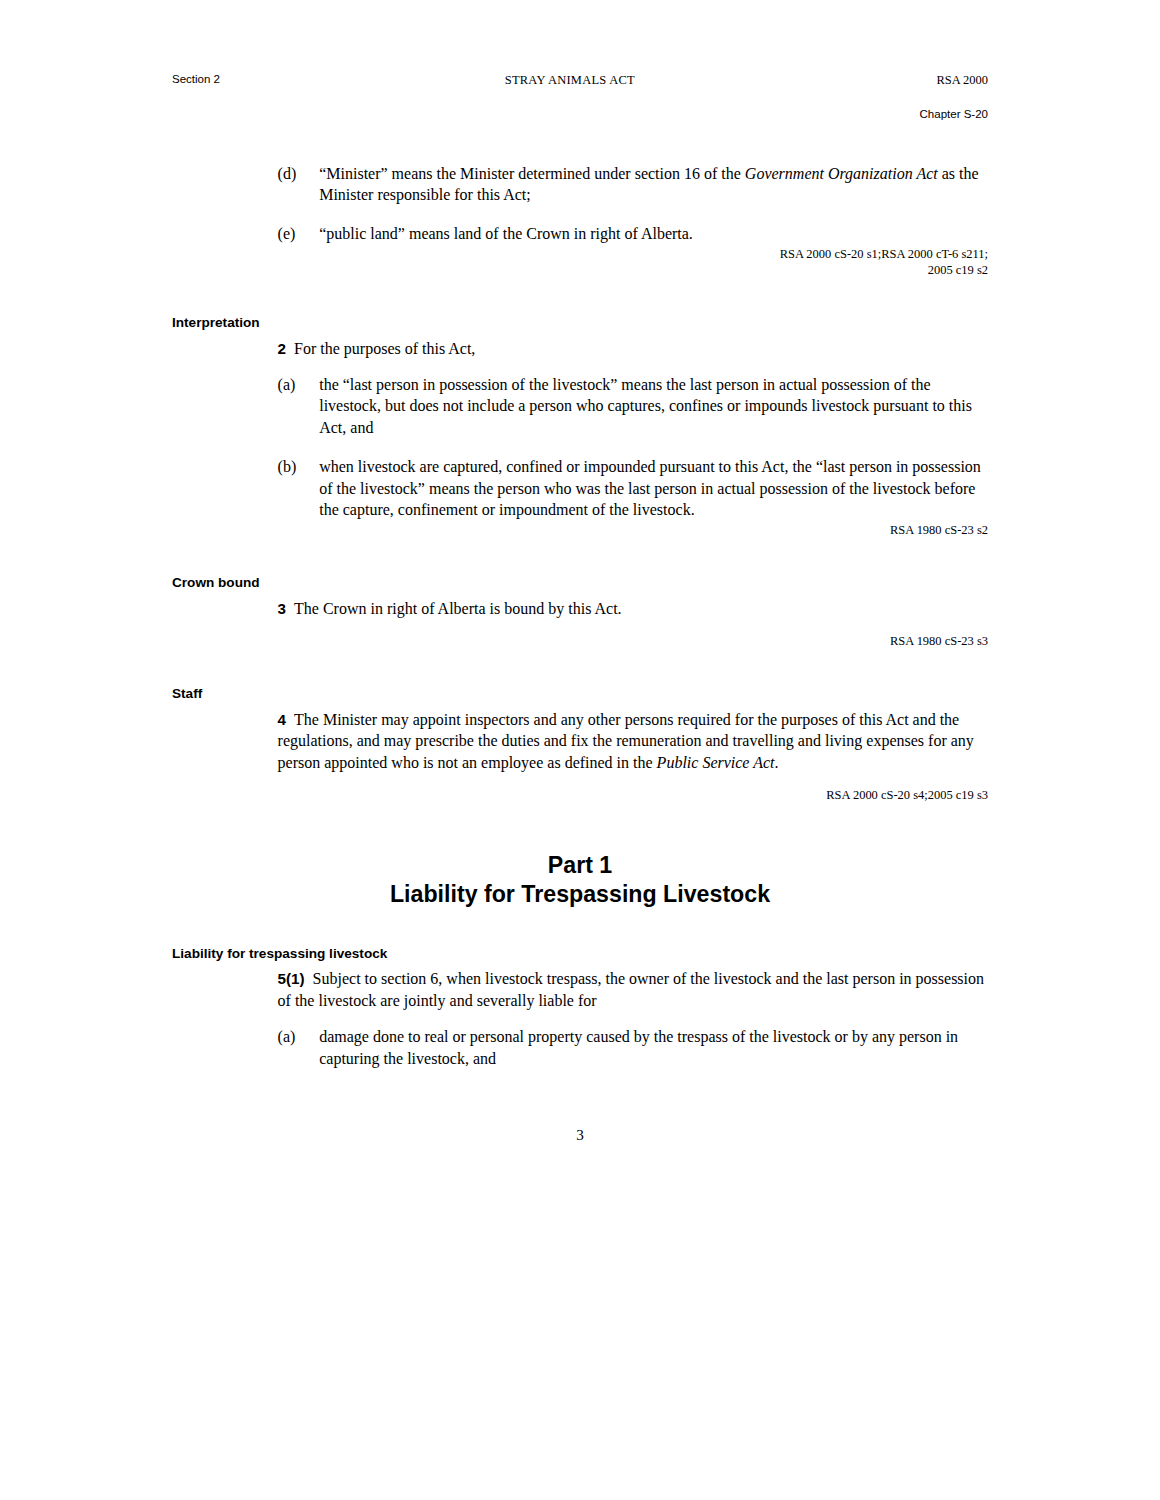Section 2
STRAY ANIMALS ACT
RSA 2000
Chapter S-20
(d)
“Minister” means the Minister determined under section 16 of the Government Organization Act as the Minister responsible for this Act;
(e)
“public land” means land of the Crown in right of Alberta.
RSA 2000 cS-20 s1;RSA 2000 cT-6 s211;
2005 c19 s2
Interpretation
2 For the purposes of this Act,
(a)
the “last person in possession of the livestock” means the last person in actual possession of the livestock, but does not include a person who captures, confines or impounds livestock pursuant to this Act, and
(b)
when livestock are captured, confined or impounded pursuant to this Act, the “last person in possession of the livestock” means the person who was the last person in actual possession of the livestock before the capture, confinement or impoundment of the livestock.
RSA 1980 cS-23 s2
Crown bound
3 The Crown in right of Alberta is bound by this Act.
RSA 1980 cS-23 s3
Staff
4 The Minister may appoint inspectors and any other persons required for the purposes of this Act and the regulations, and may prescribe the duties and fix the remuneration and travelling and living expenses for any person appointed who is not an employee as defined in the Public Service Act.
RSA 2000 cS-20 s4;2005 c19 s3
Part 1
Liability for Trespassing Livestock
Liability for trespassing livestock
5(1) Subject to section 6, when livestock trespass, the owner of the livestock and the last person in possession of the livestock are jointly and severally liable for
(a)
damage done to real or personal property caused by the trespass of the livestock or by any person in capturing the livestock, and
3